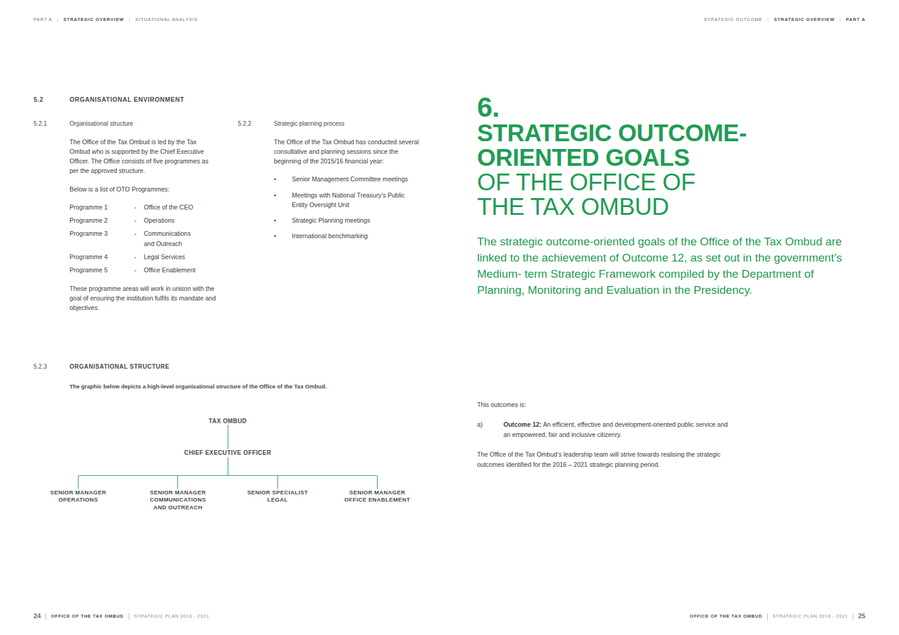PART A | STRATEGIC OVERVIEW | SITUATIONAL ANALYSIS
5.2 ORGANISATIONAL ENVIRONMENT
5.2.1 Organisational structure
The Office of the Tax Ombud is led by the Tax Ombud who is supported by the Chief Executive Officer. The Office consists of five programmes as per the approved structure.
Below is a list of OTO Programmes:
Programme 1-Office of the CEO
Programme 2-Operations
Programme 3-Communications
and Outreach
Programme 4-Legal Services
Programme 5-Office Enablement
These programme areas will work in unison with the goal of ensuring the institution fulfils its mandate and objectives.
5.2.2 Strategic planning process
The Office of the Tax Ombud has conducted several consultative and planning sessions since the beginning of the 2015/16 financial year:
•Senior Management Committee meetings
•Meetings with National Treasury’s Public Entity Oversight Unit
•Strategic Planning meetings
•International benchmarking
5.2.3 ORGANISATIONAL STRUCTURE
The graphic below depicts a high-level organisational structure of the Office of the Tax Ombud.
TAX OMBUD
CHIEF EXECUTIVE OFFICER
SENIOR MANAGER
OPERATIONS
SENIOR MANAGER
COMMUNICATIONS
AND OUTREACH
SENIOR SPECIALIST
LEGAL
SENIOR MANAGER
OFFICE ENABLEMENT
24 OFFICE OF THE TAX OMBUD STRATEGIC PLAN 2016 - 2021
STRATEGIC OUTCOME | STRATEGIC OVERVIEW | PART A
6.
STRATEGIC OUTCOME-
ORIENTED GOALS
OF THE OFFICE OF
THE TAX OMBUD
The strategic outcome-oriented goals of the Office of the Tax Ombud are linked to the achievement of Outcome 12, as set out in the government’s Medium- term Strategic Framework compiled by the Department of Planning, Monitoring and Evaluation in the Presidency.
This outcomes is:
a) Outcome 12: An efficient, effective and development-oriented public service and an empowered, fair and inclusive citizenry.
The Office of the Tax Ombud’s leadership team will strive towards realising the strategic outcomes identified for the 2016 – 2021 strategic planning period.
OFFICE OF THE TAX OMBUD STRATEGIC PLAN 2016 - 2021 25